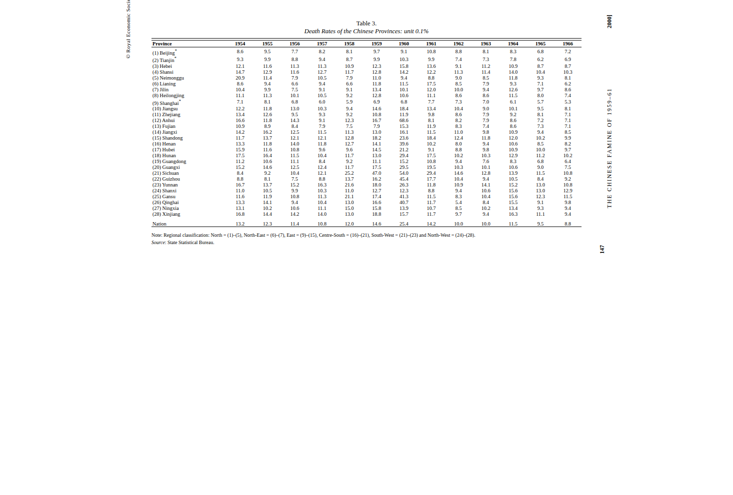© Royal Economic Society 2000
2000]
THE CHINESE FAMINE OF 1959–61
147
Table 3.
Death Rates of the Chinese Provinces: unit 0.1%
| Province | 1954 | 1955 | 1956 | 1957 | 1958 | 1959 | 1960 | 1961 | 1962 | 1963 | 1964 | 1965 | 1966 |
| --- | --- | --- | --- | --- | --- | --- | --- | --- | --- | --- | --- | --- | --- |
| (1) Beijing * | 8.6 | 9.5 | 7.7 | 8.2 | 8.1 | 9.7 | 9.1 | 10.8 | 8.8 | 8.1 | 8.3 | 6.8 | 7.2 |
| (2) Tianjin * | 9.3 | 9.9 | 8.8 | 9.4 | 8.7 | 9.9 | 10.3 | 9.9 | 7.4 | 7.3 | 7.8 | 6.2 | 6.9 |
| (3) Hebei | 12.1 | 11.6 | 11.3 | 11.3 | 10.9 | 12.3 | 15.8 | 13.6 | 9.1 | 11.2 | 10.9 | 8.7 | 8.7 |
| (4) Shansi | 14.7 | 12.9 | 11.6 | 12.7 | 11.7 | 12.8 | 14.2 | 12.2 | 11.3 | 11.4 | 14.0 | 10.4 | 10.3 |
| (5) Neimonggu | 20.9 | 11.4 | 7.9 | 10.5 | 7.9 | 11.0 | 9.4 | 8.8 | 9.0 | 8.5 | 11.8 | 9.3 | 8.1 |
| (6) Lianing | 8.6 | 9.4 | 6.6 | 9.4 | 6.6 | 11.8 | 11.5 | 17.5 | 8.5 | 7.9 | 9.3 | 7.1 | 6.2 |
| (7) Jilin | 10.4 | 9.9 | 7.5 | 9.1 | 9.1 | 13.4 | 10.1 | 12.0 | 10.0 | 9.4 | 12.6 | 9.7 | 8.6 |
| (8) Heilongjing | 11.1 | 11.3 | 10.1 | 10.5 | 9.2 | 12.8 | 10.6 | 11.1 | 8.6 | 8.6 | 11.5 | 8.0 | 7.4 |
| (9) Shanghai * | 7.1 | 8.1 | 6.8 | 6.0 | 5.9 | 6.9 | 6.8 | 7.7 | 7.3 | 7.0 | 6.1 | 5.7 | 5.3 |
| (10) Jiangsu | 12.2 | 11.8 | 13.0 | 10.3 | 9.4 | 14.6 | 18.4 | 13.4 | 10.4 | 9.0 | 10.1 | 9.5 | 8.1 |
| (11) Zhejiang | 13.4 | 12.6 | 9.5 | 9.3 | 9.2 | 10.8 | 11.9 | 9.8 | 8.6 | 7.9 | 9.2 | 8.1 | 7.1 |
| (12) Anhui | 16.6 | 11.8 | 14.3 | 9.1 | 12.3 | 16.7 | 68.6 | 8.1 | 8.2 | 7.9 | 8.6 | 7.2 | 7.1 |
| (13) Fujian | 10.9 | 8.9 | 8.4 | 7.9 | 7.5 | 7.9 | 15.3 | 11.9 | 8.3 | 7.4 | 8.6 | 7.3 | 7.1 |
| (14) Jiangxi | 14.2 | 16.2 | 12.5 | 11.5 | 11.3 | 13.0 | 16.1 | 11.5 | 11.0 | 9.8 | 10.9 | 9.4 | 8.5 |
| (15) Shandong | 11.7 | 13.7 | 12.1 | 12.1 | 12.8 | 18.2 | 23.6 | 18.4 | 12.4 | 11.8 | 12.0 | 10.2 | 9.9 |
| (16) Henan | 13.3 | 11.8 | 14.0 | 11.8 | 12.7 | 14.1 | 39.6 | 10.2 | 8.0 | 9.4 | 10.6 | 8.5 | 8.2 |
| (17) Hubei | 15.9 | 11.6 | 10.8 | 9.6 | 9.6 | 14.5 | 21.2 | 9.1 | 8.8 | 9.8 | 10.9 | 10.0 | 9.7 |
| (18) Hunan | 17.5 | 16.4 | 11.5 | 10.4 | 11.7 | 13.0 | 29.4 | 17.5 | 10.2 | 10.3 | 12.9 | 11.2 | 10.2 |
| (19) Guangdong | 11.2 | 10.6 | 11.1 | 8.4 | 9.2 | 11.1 | 15.2 | 10.8 | 9.4 | 7.6 | 8.3 | 6.8 | 6.4 |
| (20) Guangxi | 15.2 | 14.6 | 12.5 | 12.4 | 11.7 | 17.5 | 29.5 | 19.5 | 10.3 | 10.1 | 10.6 | 9.0 | 7.5 |
| (21) Sichuan | 8.4 | 9.2 | 10.4 | 12.1 | 25.2 | 47.0 | 54.0 | 29.4 | 14.6 | 12.8 | 13.9 | 11.5 | 10.8 |
| (22) Guizhou | 8.8 | 8.1 | 7.5 | 8.8 | 13.7 | 16.2 | 45.4 | 17.7 | 10.4 | 9.4 | 10.5 | 8.4 | 9.2 |
| (23) Yunnan | 16.7 | 13.7 | 15.2 | 16.3 | 21.6 | 18.0 | 26.3 | 11.8 | 10.9 | 14.1 | 15.2 | 13.0 | 10.8 |
| (24) Shanxi | 11.0 | 10.5 | 9.9 | 10.3 | 11.0 | 12.7 | 12.3 | 8.8 | 9.4 | 10.6 | 15.6 | 13.0 | 12.9 |
| (25) Gansu | 11.6 | 11.9 | 10.8 | 11.3 | 21.1 | 17.4 | 41.3 | 11.5 | 8.3 | 10.4 | 15.6 | 12.3 | 11.5 |
| (26) Qinghai | 13.3 | 14.1 | 9.4 | 10.4 | 13.0 | 16.6 | 40.7 | 11.7 | 5.4 | 8.4 | 15.5 | 9.1 | 9.8 |
| (27) Ningxia | 13.1 | 10.2 | 10.6 | 11.1 | 15.0 | 15.8 | 13.9 | 10.7 | 8.5 | 10.2 | 13.4 | 9.3 | 9.4 |
| (28) Xinjiang | 16.8 | 14.4 | 14.2 | 14.0 | 13.0 | 18.8 | 15.7 | 11.7 | 9.7 | 9.4 | 16.3 | 11.1 | 9.4 |
| Nation | 13.2 | 12.3 | 11.4 | 10.8 | 12.0 | 14.6 | 25.4 | 14.2 | 10.0 | 10.0 | 11.5 | 9.5 | 8.8 |
Note: Regional classification: North = (1)–(5), North-East = (6)–(7), East = (9)–(15), Centre-South = (16)–(21), South-West = (21)–(23) and North-West = (24)–(28).
Source: State Statistical Bureau.